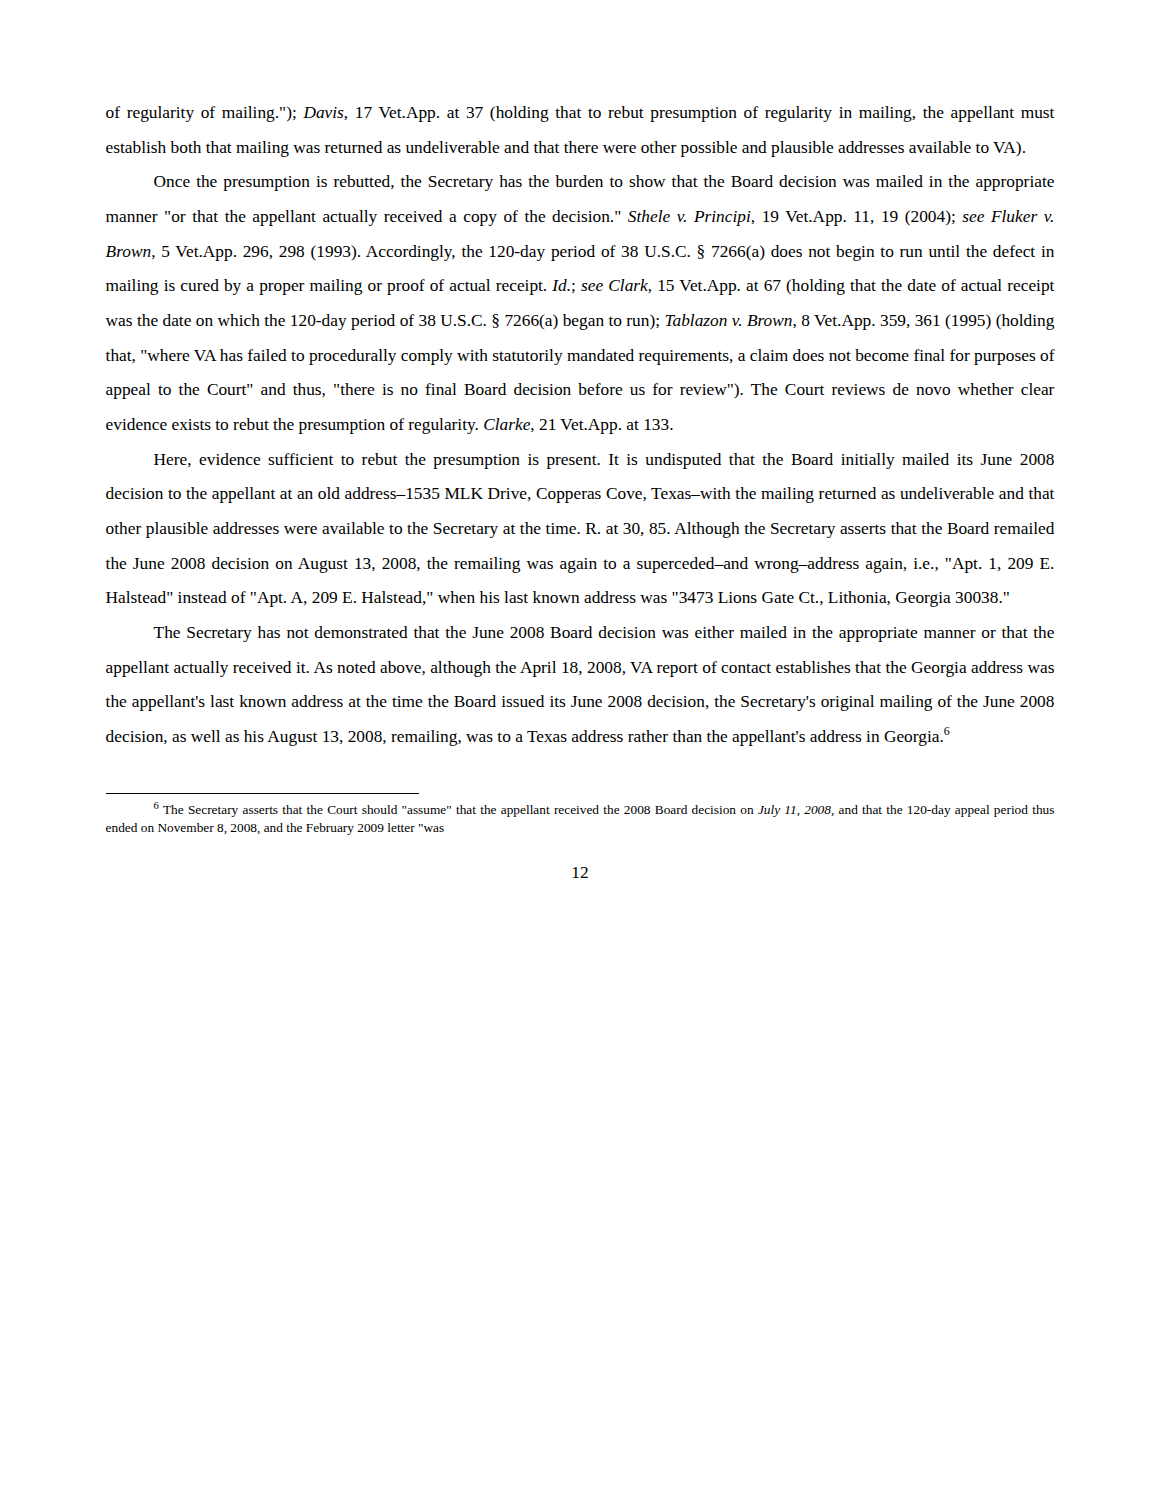of regularity of mailing."); Davis, 17 Vet.App. at 37 (holding that to rebut presumption of regularity in mailing, the appellant must establish both that mailing was returned as undeliverable and that there were other possible and plausible addresses available to VA).
Once the presumption is rebutted, the Secretary has the burden to show that the Board decision was mailed in the appropriate manner "or that the appellant actually received a copy of the decision." Sthele v. Principi, 19 Vet.App. 11, 19 (2004); see Fluker v. Brown, 5 Vet.App. 296, 298 (1993). Accordingly, the 120-day period of 38 U.S.C. § 7266(a) does not begin to run until the defect in mailing is cured by a proper mailing or proof of actual receipt. Id.; see Clark, 15 Vet.App. at 67 (holding that the date of actual receipt was the date on which the 120-day period of 38 U.S.C. § 7266(a) began to run); Tablazon v. Brown, 8 Vet.App. 359, 361 (1995) (holding that, "where VA has failed to procedurally comply with statutorily mandated requirements, a claim does not become final for purposes of appeal to the Court" and thus, "there is no final Board decision before us for review"). The Court reviews de novo whether clear evidence exists to rebut the presumption of regularity. Clarke, 21 Vet.App. at 133.
Here, evidence sufficient to rebut the presumption is present. It is undisputed that the Board initially mailed its June 2008 decision to the appellant at an old address–1535 MLK Drive, Copperas Cove, Texas–with the mailing returned as undeliverable and that other plausible addresses were available to the Secretary at the time. R. at 30, 85. Although the Secretary asserts that the Board remailed the June 2008 decision on August 13, 2008, the remailing was again to a superceded–and wrong–address again, i.e., "Apt. 1, 209 E. Halstead" instead of "Apt. A, 209 E. Halstead," when his last known address was "3473 Lions Gate Ct., Lithonia, Georgia 30038."
The Secretary has not demonstrated that the June 2008 Board decision was either mailed in the appropriate manner or that the appellant actually received it. As noted above, although the April 18, 2008, VA report of contact establishes that the Georgia address was the appellant's last known address at the time the Board issued its June 2008 decision, the Secretary's original mailing of the June 2008 decision, as well as his August 13, 2008, remailing, was to a Texas address rather than the appellant's address in Georgia.6
6 The Secretary asserts that the Court should "assume" that the appellant received the 2008 Board decision on July 11, 2008, and that the 120-day appeal period thus ended on November 8, 2008, and the February 2009 letter "was
12